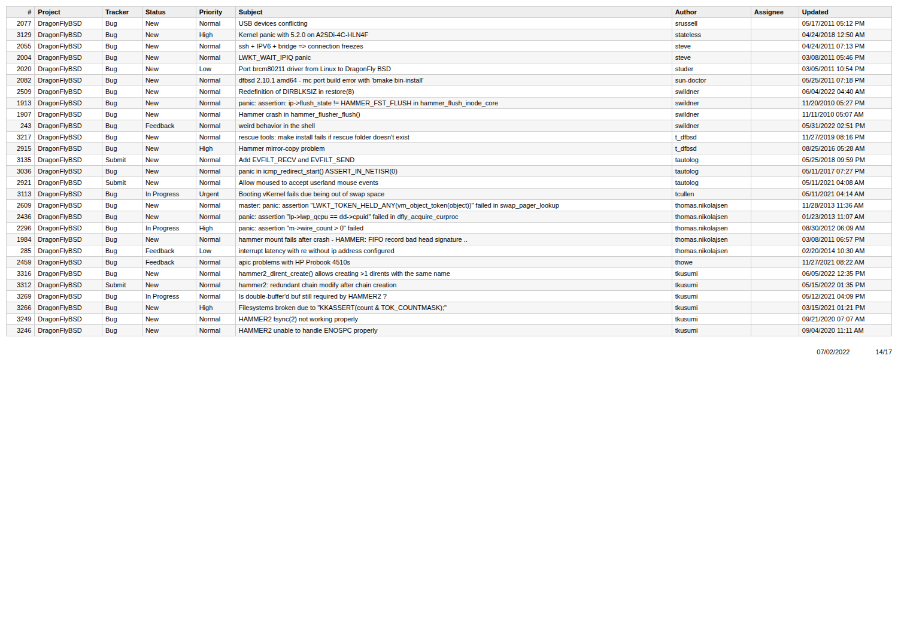| # | Project | Tracker | Status | Priority | Subject | Author | Assignee | Updated |
| --- | --- | --- | --- | --- | --- | --- | --- | --- |
| 2077 | DragonFlyBSD | Bug | New | Normal | USB devices conflicting | srussell | | 05/17/2011 05:12 PM |
| 3129 | DragonFlyBSD | Bug | New | High | Kernel panic with 5.2.0 on A2SDi-4C-HLN4F | stateless | | 04/24/2018 12:50 AM |
| 2055 | DragonFlyBSD | Bug | New | Normal | ssh + IPV6 + bridge => connection freezes | steve | | 04/24/2011 07:13 PM |
| 2004 | DragonFlyBSD | Bug | New | Normal | LWKT_WAIT_IPIQ panic | steve | | 03/08/2011 05:46 PM |
| 2020 | DragonFlyBSD | Bug | New | Low | Port brcm80211 driver from Linux to DragonFly BSD | studer | | 03/05/2011 10:54 PM |
| 2082 | DragonFlyBSD | Bug | New | Normal | dfbsd 2.10.1 amd64 - mc port build error with 'bmake bin-install' | sun-doctor | | 05/25/2011 07:18 PM |
| 2509 | DragonFlyBSD | Bug | New | Normal | Redefinition of DIRBLKSIZ in restore(8) | swildner | | 06/04/2022 04:40 AM |
| 1913 | DragonFlyBSD | Bug | New | Normal | panic: assertion: ip->flush_state != HAMMER_FST_FLUSH in hammer_flush_inode_core | swildner | | 11/20/2010 05:27 PM |
| 1907 | DragonFlyBSD | Bug | New | Normal | Hammer crash in hammer_flusher_flush() | swildner | | 11/11/2010 05:07 AM |
| 243 | DragonFlyBSD | Bug | Feedback | Normal | weird behavior in the shell | swildner | | 05/31/2022 02:51 PM |
| 3217 | DragonFlyBSD | Bug | New | Normal | rescue tools: make install fails if rescue folder doesn't exist | t_dfbsd | | 11/27/2019 08:16 PM |
| 2915 | DragonFlyBSD | Bug | New | High | Hammer mirror-copy problem | t_dfbsd | | 08/25/2016 05:28 AM |
| 3135 | DragonFlyBSD | Submit | New | Normal | Add EVFILT_RECV and EVFILT_SEND | tautolog | | 05/25/2018 09:59 PM |
| 3036 | DragonFlyBSD | Bug | New | Normal | panic in icmp_redirect_start() ASSERT_IN_NETISR(0) | tautolog | | 05/11/2017 07:27 PM |
| 2921 | DragonFlyBSD | Submit | New | Normal | Allow moused to accept userland mouse events | tautolog | | 05/11/2021 04:08 AM |
| 3113 | DragonFlyBSD | Bug | In Progress | Urgent | Booting vKernel fails due being out of swap space | tcullen | | 05/11/2021 04:14 AM |
| 2609 | DragonFlyBSD | Bug | New | Normal | master: panic: assertion "LWKT_TOKEN_HELD_ANY(vm_object_token(object))" failed in swap_pager_lookup | thomas.nikolajsen | | 11/28/2013 11:36 AM |
| 2436 | DragonFlyBSD | Bug | New | Normal | panic: assertion "lp->lwp_qcpu == dd->cpuid" failed in dfly_acquire_curproc | thomas.nikolajsen | | 01/23/2013 11:07 AM |
| 2296 | DragonFlyBSD | Bug | In Progress | High | panic: assertion "m->wire_count > 0" failed | thomas.nikolajsen | | 08/30/2012 06:09 AM |
| 1984 | DragonFlyBSD | Bug | New | Normal | hammer mount fails after crash - HAMMER: FIFO record bad head signature .. | thomas.nikolajsen | | 03/08/2011 06:57 PM |
| 285 | DragonFlyBSD | Bug | Feedback | Low | interrupt latency with re without ip address configured | thomas.nikolajsen | | 02/20/2014 10:30 AM |
| 2459 | DragonFlyBSD | Bug | Feedback | Normal | apic problems with HP Probook 4510s | thowe | | 11/27/2021 08:22 AM |
| 3316 | DragonFlyBSD | Bug | New | Normal | hammer2_dirent_create() allows creating >1 dirents with the same name | tkusumi | | 06/05/2022 12:35 PM |
| 3312 | DragonFlyBSD | Submit | New | Normal | hammer2: redundant chain modify after chain creation | tkusumi | | 05/15/2022 01:35 PM |
| 3269 | DragonFlyBSD | Bug | In Progress | Normal | Is double-buffer'd buf still required by HAMMER2 ? | tkusumi | | 05/12/2021 04:09 PM |
| 3266 | DragonFlyBSD | Bug | New | High | Filesystems broken due to "KKASSERT(count & TOK_COUNTMASK);" | tkusumi | | 03/15/2021 01:21 PM |
| 3249 | DragonFlyBSD | Bug | New | Normal | HAMMER2 fsync(2) not working properly | tkusumi | | 09/21/2020 07:07 AM |
| 3246 | DragonFlyBSD | Bug | New | Normal | HAMMER2 unable to handle ENOSPC properly | tkusumi | | 09/04/2020 11:11 AM |
07/02/2022 14/17